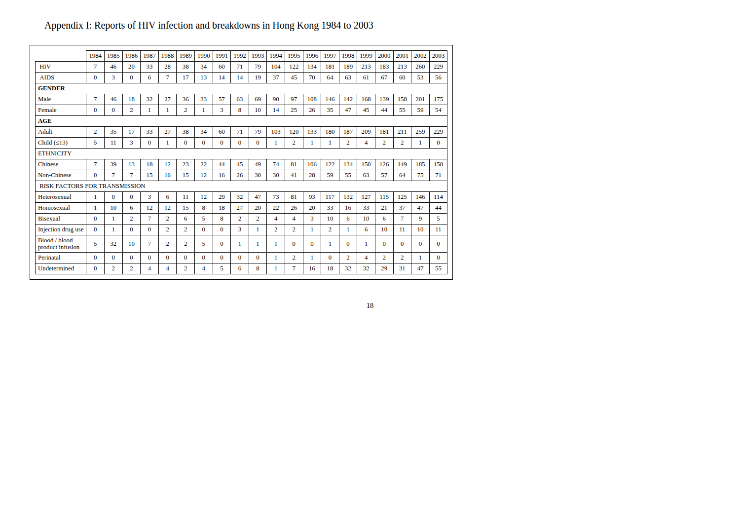Appendix I: Reports of HIV infection and breakdowns in Hong Kong 1984 to 2003
| | 1984 | 1985 | 1986 | 1987 | 1988 | 1989 | 1990 | 1991 | 1992 | 1993 | 1994 | 1995 | 1996 | 1997 | 1998 | 1999 | 2000 | 2001 | 2002 | 2003 |
| --- | --- | --- | --- | --- | --- | --- | --- | --- | --- | --- | --- | --- | --- | --- | --- | --- | --- | --- | --- | --- |
| HIV | 7 | 46 | 20 | 33 | 28 | 38 | 34 | 60 | 71 | 79 | 104 | 122 | 134 | 181 | 189 | 213 | 183 | 213 | 260 | 229 |
| AIDS | 0 | 3 | 0 | 6 | 7 | 17 | 13 | 14 | 14 | 19 | 37 | 45 | 70 | 64 | 63 | 61 | 67 | 60 | 53 | 56 |
| GENDER |
| Male | 7 | 46 | 18 | 32 | 27 | 36 | 33 | 57 | 63 | 69 | 90 | 97 | 108 | 146 | 142 | 168 | 139 | 158 | 201 | 175 |
| Female | 0 | 0 | 2 | 1 | 1 | 2 | 1 | 3 | 8 | 10 | 14 | 25 | 26 | 35 | 47 | 45 | 44 | 55 | 59 | 54 |
| AGE |
| Adult | 2 | 35 | 17 | 33 | 27 | 38 | 34 | 60 | 71 | 79 | 103 | 120 | 133 | 180 | 187 | 209 | 181 | 211 | 259 | 229 |
| Child (≤13) | 5 | 11 | 3 | 0 | 1 | 0 | 0 | 0 | 0 | 0 | 1 | 2 | 1 | 1 | 2 | 4 | 2 | 2 | 1 | 0 |
| ETHNICITY |
| Chinese | 7 | 39 | 13 | 18 | 12 | 23 | 22 | 44 | 45 | 49 | 74 | 81 | 106 | 122 | 134 | 150 | 126 | 149 | 185 | 158 |
| Non-Chinese | 0 | 7 | 7 | 15 | 16 | 15 | 12 | 16 | 26 | 30 | 30 | 41 | 28 | 59 | 55 | 63 | 57 | 64 | 75 | 71 |
| RISK FACTORS FOR TRANSMISSION |
| Heterosexual | 1 | 0 | 0 | 3 | 6 | 11 | 12 | 29 | 32 | 47 | 73 | 81 | 93 | 117 | 132 | 127 | 115 | 125 | 146 | 114 |
| Homosexual | 1 | 10 | 6 | 12 | 12 | 15 | 8 | 18 | 27 | 20 | 22 | 26 | 20 | 33 | 16 | 33 | 21 | 37 | 47 | 44 |
| Bisexual | 0 | 1 | 2 | 7 | 2 | 6 | 5 | 8 | 2 | 2 | 4 | 4 | 3 | 10 | 6 | 10 | 6 | 7 | 9 | 5 |
| Injection drug use | 0 | 1 | 0 | 0 | 2 | 2 | 0 | 0 | 3 | 1 | 2 | 2 | 1 | 2 | 1 | 6 | 10 | 11 | 10 | 11 |
| Blood / blood product infusion | 5 | 32 | 10 | 7 | 2 | 2 | 5 | 0 | 1 | 1 | 1 | 0 | 0 | 1 | 0 | 1 | 0 | 0 | 0 | 0 |
| Perinatal | 0 | 0 | 0 | 0 | 0 | 0 | 0 | 0 | 0 | 0 | 1 | 2 | 1 | 0 | 2 | 4 | 2 | 2 | 1 | 0 |
| Undetermined | 0 | 2 | 2 | 4 | 4 | 2 | 4 | 5 | 6 | 8 | 1 | 7 | 16 | 18 | 32 | 32 | 29 | 31 | 47 | 55 |
18